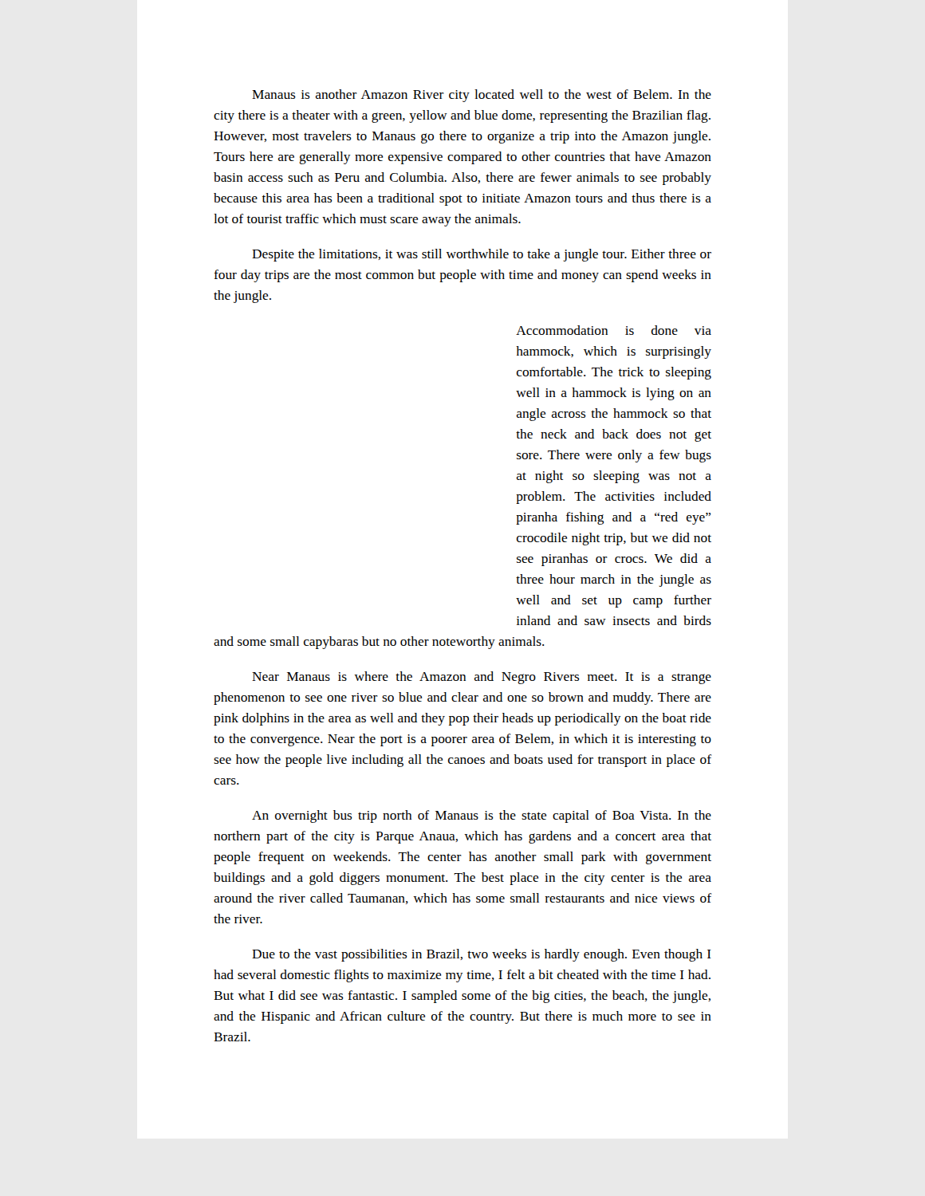Manaus is another Amazon River city located well to the west of Belem. In the city there is a theater with a green, yellow and blue dome, representing the Brazilian flag. However, most travelers to Manaus go there to organize a trip into the Amazon jungle. Tours here are generally more expensive compared to other countries that have Amazon basin access such as Peru and Columbia. Also, there are fewer animals to see probably because this area has been a traditional spot to initiate Amazon tours and thus there is a lot of tourist traffic which must scare away the animals.
Despite the limitations, it was still worthwhile to take a jungle tour. Either three or four day trips are the most common but people with time and money can spend weeks in the jungle.
Accommodation is done via hammock, which is surprisingly comfortable. The trick to sleeping well in a hammock is lying on an angle across the hammock so that the neck and back does not get sore. There were only a few bugs at night so sleeping was not a problem. The activities included piranha fishing and a “red eye” crocodile night trip, but we did not see piranhas or crocs. We did a three hour march in the jungle as well and set up camp further inland and saw insects and birds and some small capybaras but no other noteworthy animals.
Near Manaus is where the Amazon and Negro Rivers meet. It is a strange phenomenon to see one river so blue and clear and one so brown and muddy. There are pink dolphins in the area as well and they pop their heads up periodically on the boat ride to the convergence. Near the port is a poorer area of Belem, in which it is interesting to see how the people live including all the canoes and boats used for transport in place of cars.
An overnight bus trip north of Manaus is the state capital of Boa Vista. In the northern part of the city is Parque Anaua, which has gardens and a concert area that people frequent on weekends. The center has another small park with government buildings and a gold diggers monument. The best place in the city center is the area around the river called Taumanan, which has some small restaurants and nice views of the river.
Due to the vast possibilities in Brazil, two weeks is hardly enough. Even though I had several domestic flights to maximize my time, I felt a bit cheated with the time I had. But what I did see was fantastic. I sampled some of the big cities, the beach, the jungle, and the Hispanic and African culture of the country. But there is much more to see in Brazil.